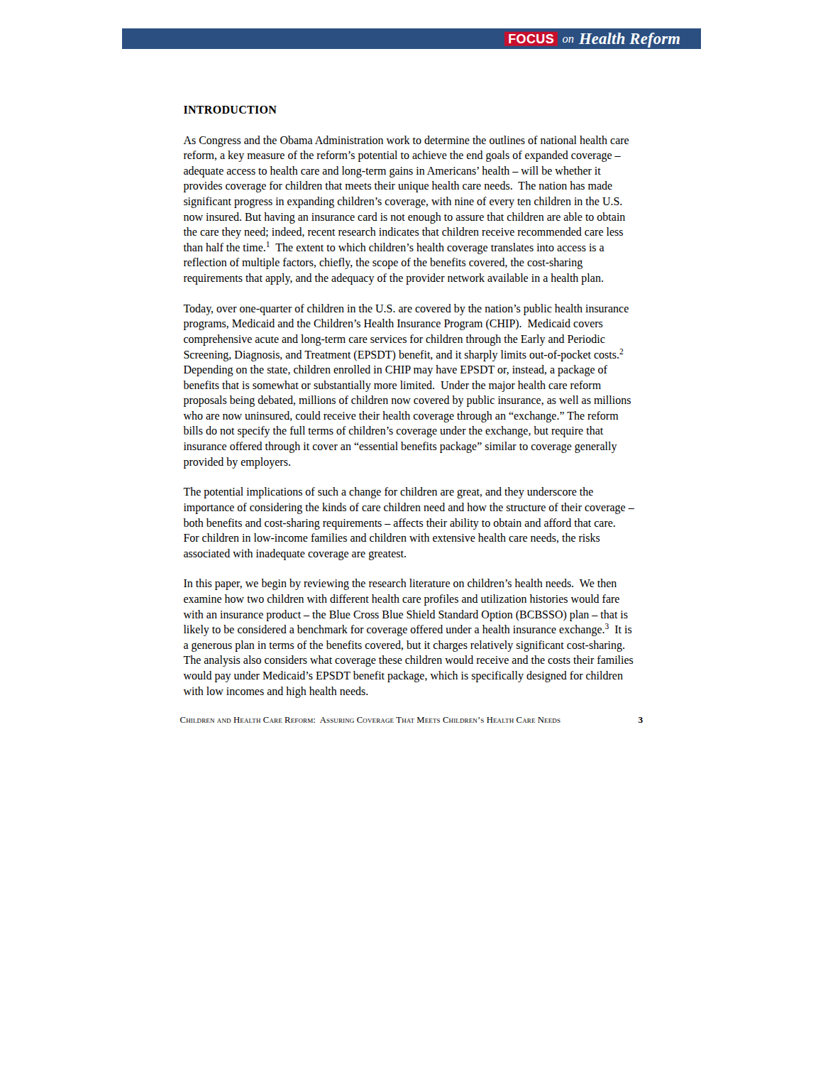FOCUS on Health Reform
INTRODUCTION
As Congress and the Obama Administration work to determine the outlines of national health care reform, a key measure of the reform’s potential to achieve the end goals of expanded coverage –adequate access to health care and long-term gains in Americans’ health – will be whether it provides coverage for children that meets their unique health care needs. The nation has made significant progress in expanding children’s coverage, with nine of every ten children in the U.S. now insured. But having an insurance card is not enough to assure that children are able to obtain the care they need; indeed, recent research indicates that children receive recommended care less than half the time.1 The extent to which children’s health coverage translates into access is a reflection of multiple factors, chiefly, the scope of the benefits covered, the cost-sharing requirements that apply, and the adequacy of the provider network available in a health plan.
Today, over one-quarter of children in the U.S. are covered by the nation’s public health insurance programs, Medicaid and the Children’s Health Insurance Program (CHIP). Medicaid covers comprehensive acute and long-term care services for children through the Early and Periodic Screening, Diagnosis, and Treatment (EPSDT) benefit, and it sharply limits out-of-pocket costs.2 Depending on the state, children enrolled in CHIP may have EPSDT or, instead, a package of benefits that is somewhat or substantially more limited. Under the major health care reform proposals being debated, millions of children now covered by public insurance, as well as millions who are now uninsured, could receive their health coverage through an “exchange.” The reform bills do not specify the full terms of children’s coverage under the exchange, but require that insurance offered through it cover an “essential benefits package” similar to coverage generally provided by employers.
The potential implications of such a change for children are great, and they underscore the importance of considering the kinds of care children need and how the structure of their coverage – both benefits and cost-sharing requirements – affects their ability to obtain and afford that care. For children in low-income families and children with extensive health care needs, the risks associated with inadequate coverage are greatest.
In this paper, we begin by reviewing the research literature on children’s health needs. We then examine how two children with different health care profiles and utilization histories would fare with an insurance product – the Blue Cross Blue Shield Standard Option (BCBSSO) plan – that is likely to be considered a benchmark for coverage offered under a health insurance exchange.3 It is a generous plan in terms of the benefits covered, but it charges relatively significant cost-sharing. The analysis also considers what coverage these children would receive and the costs their families would pay under Medicaid’s EPSDT benefit package, which is specifically designed for children with low incomes and high health needs.
Children and Health Care Reform: Assuring Coverage That Meets Children’s Health Care Needs 3